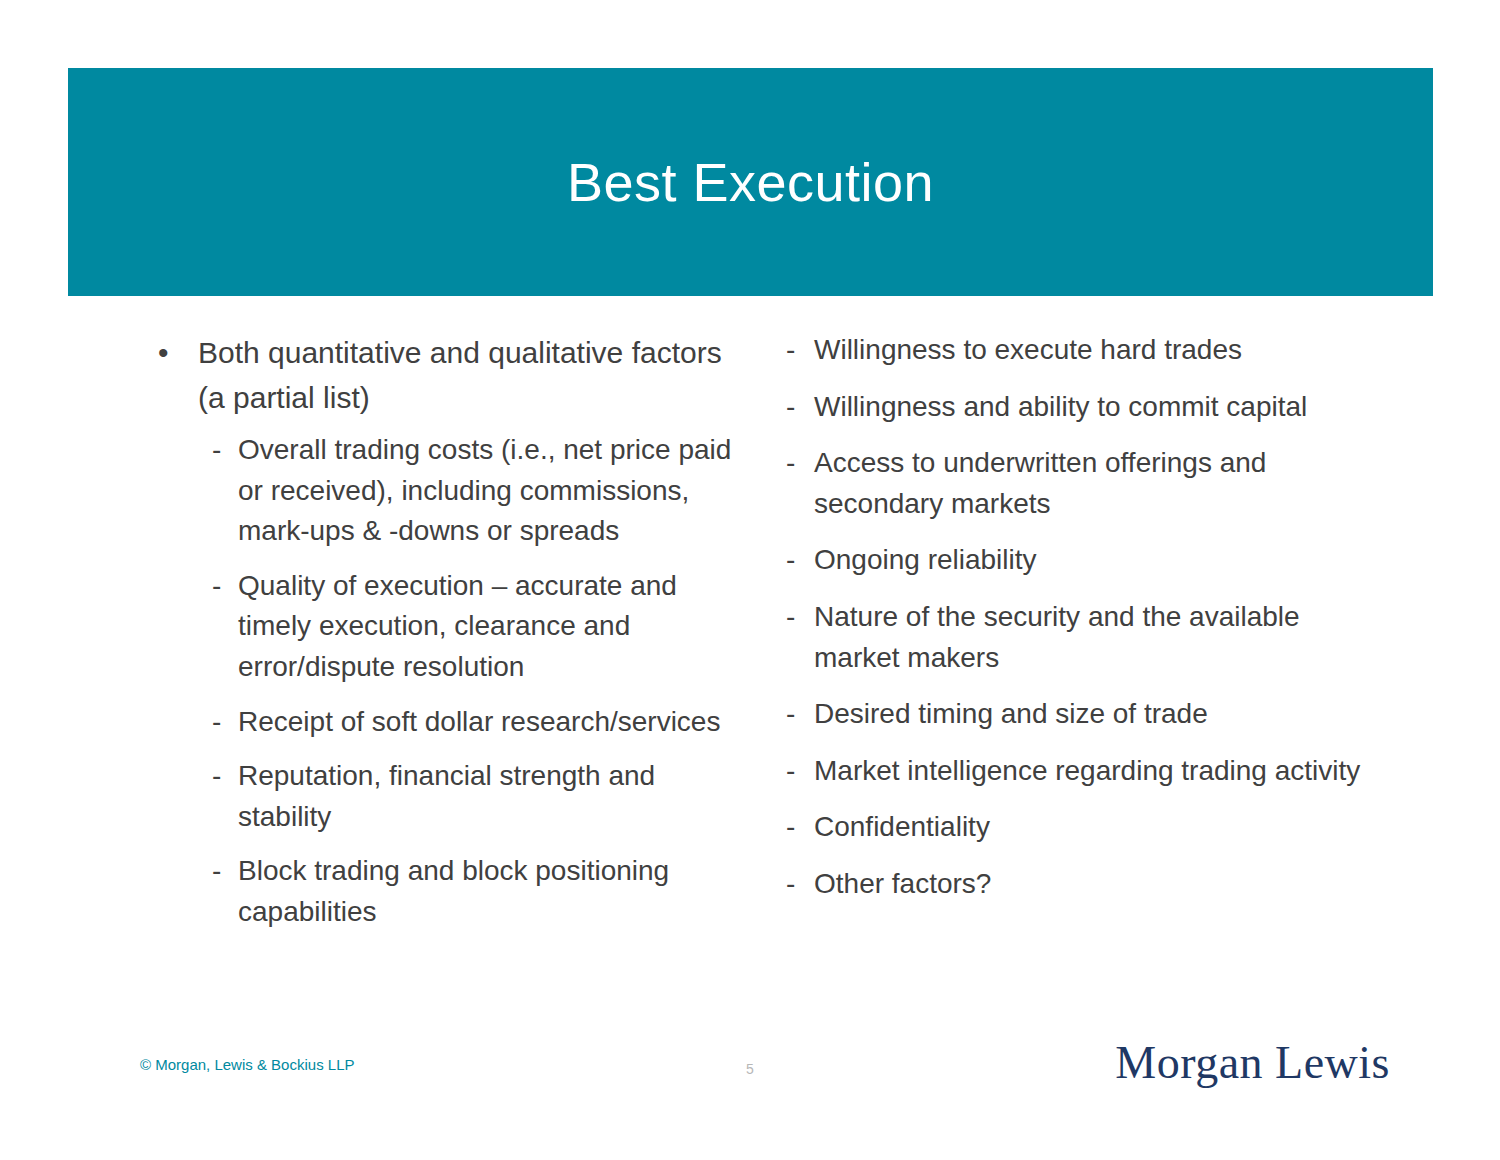Best Execution
Both quantitative and qualitative factors (a partial list)
Overall trading costs (i.e., net price paid or received), including commissions, mark-ups & -downs or spreads
Quality of execution – accurate and timely execution, clearance and error/dispute resolution
Receipt of soft dollar research/services
Reputation, financial strength and stability
Block trading and block positioning capabilities
Willingness to execute hard trades
Willingness and ability to commit capital
Access to underwritten offerings and secondary markets
Ongoing reliability
Nature of the security and the available market makers
Desired timing and size of trade
Market intelligence regarding trading activity
Confidentiality
Other factors?
© Morgan, Lewis & Bockius LLP
5
Morgan Lewis